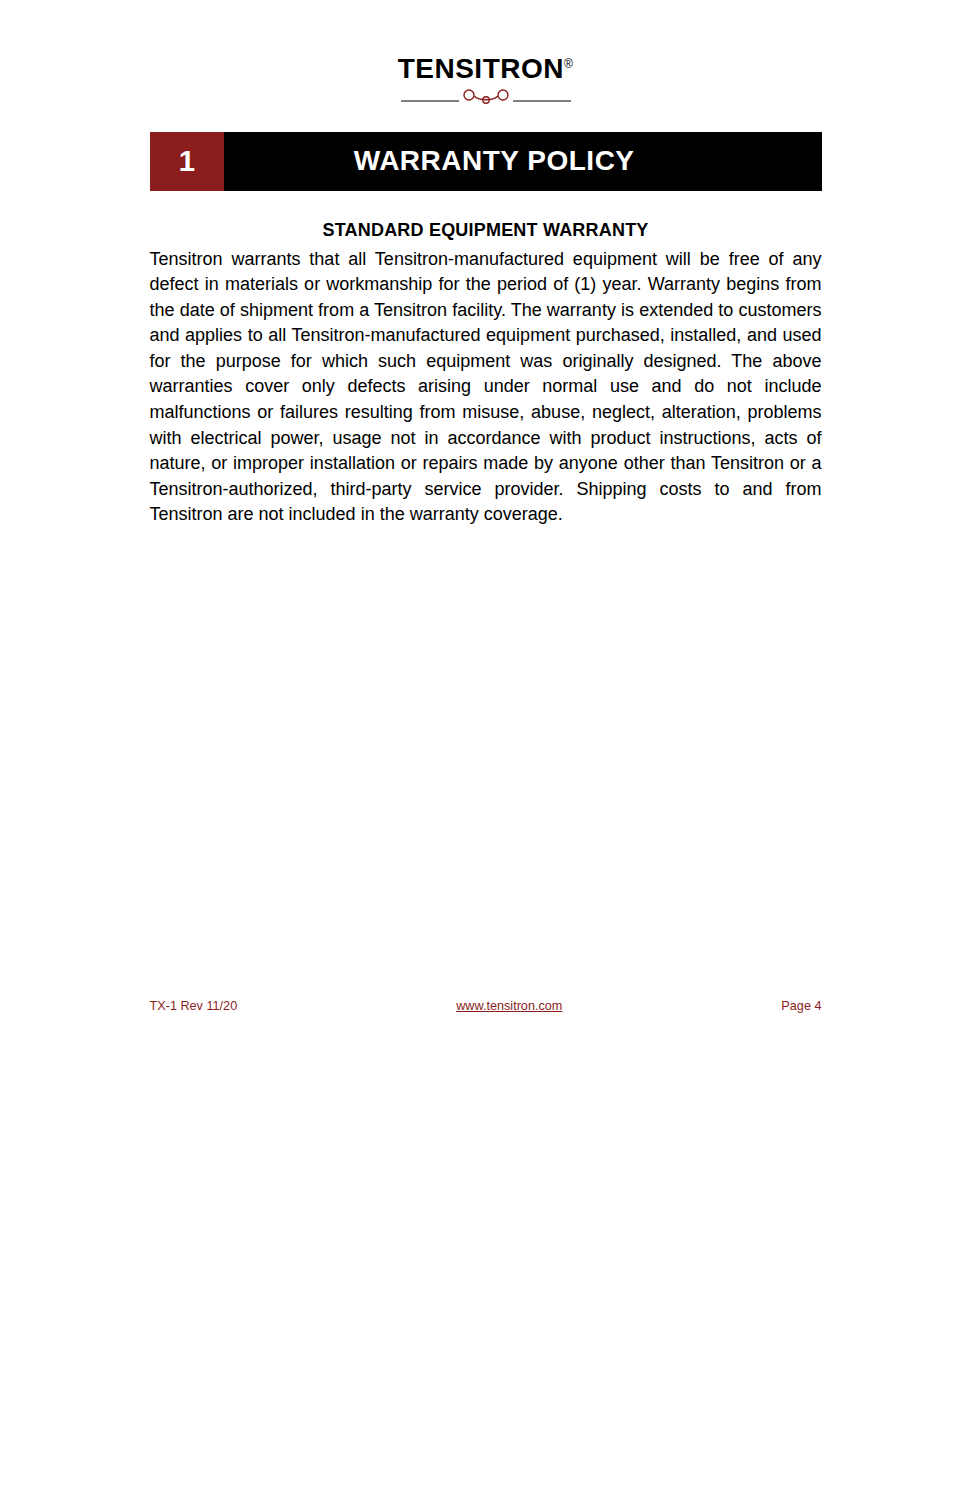TENSITRON®
1
WARRANTY POLICY
STANDARD EQUIPMENT WARRANTY
Tensitron warrants that all Tensitron-manufactured equipment will be free of any defect in materials or workmanship for the period of (1) year. Warranty begins from the date of shipment from a Tensitron facility. The warranty is extended to customers and applies to all Tensitron-manufactured equipment purchased, installed, and used for the purpose for which such equipment was originally designed. The above warranties cover only defects arising under normal use and do not include malfunctions or failures resulting from misuse, abuse, neglect, alteration, problems with electrical power, usage not in accordance with product instructions, acts of nature, or improper installation or repairs made by anyone other than Tensitron or a Tensitron-authorized, third-party service provider. Shipping costs to and from Tensitron are not included in the warranty coverage.
TX-1 Rev 11/20
www.tensitron.com
Page 4